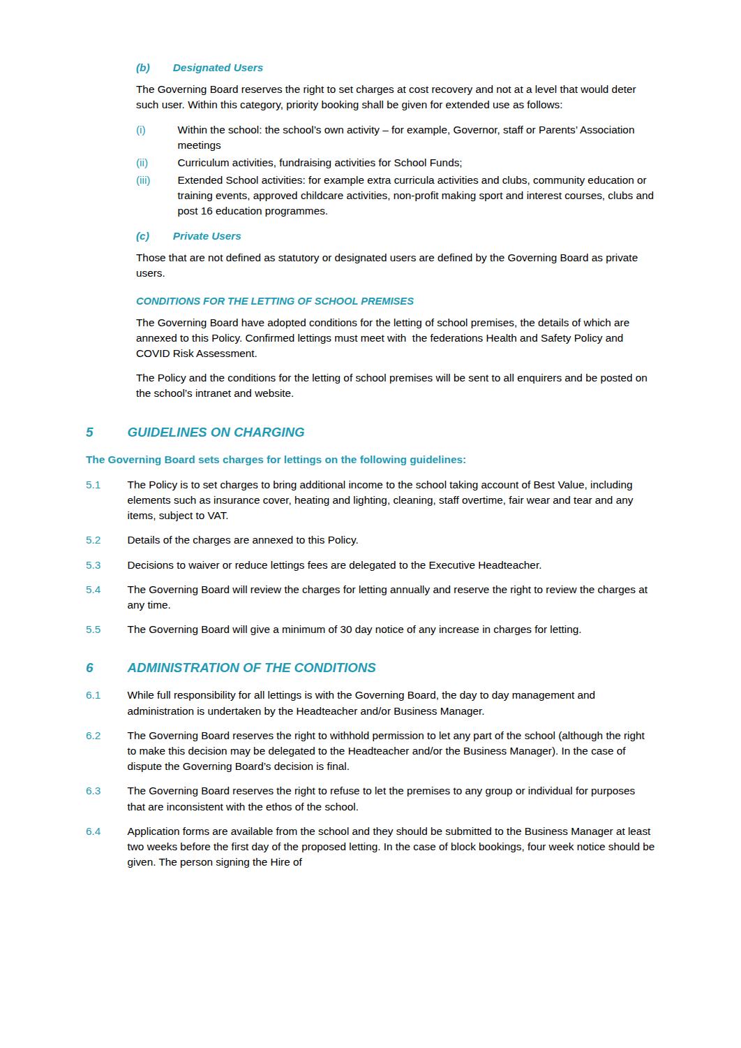(b) Designated Users
The Governing Board reserves the right to set charges at cost recovery and not at a level that would deter such user. Within this category, priority booking shall be given for extended use as follows:
(i) Within the school: the school’s own activity – for example, Governor, staff or Parents’ Association meetings
(ii) Curriculum activities, fundraising activities for School Funds;
(iii) Extended School activities: for example extra curricula activities and clubs, community education or training events, approved childcare activities, non-profit making sport and interest courses, clubs and post 16 education programmes.
(c) Private Users
Those that are not defined as statutory or designated users are defined by the Governing Board as private users.
Conditions for the letting of school premises
The Governing Board have adopted conditions for the letting of school premises, the details of which are annexed to this Policy. Confirmed lettings must meet with the federations Health and Safety Policy and COVID Risk Assessment.
The Policy and the conditions for the letting of school premises will be sent to all enquirers and be posted on the school’s intranet and website.
5 Guidelines on Charging
The Governing Board sets charges for lettings on the following guidelines:
5.1 The Policy is to set charges to bring additional income to the school taking account of Best Value, including elements such as insurance cover, heating and lighting, cleaning, staff overtime, fair wear and tear and any items, subject to VAT.
5.2 Details of the charges are annexed to this Policy.
5.3 Decisions to waiver or reduce lettings fees are delegated to the Executive Headteacher.
5.4 The Governing Board will review the charges for letting annually and reserve the right to review the charges at any time.
5.5 The Governing Board will give a minimum of 30 day notice of any increase in charges for letting.
6 Administration of the Conditions
6.1 While full responsibility for all lettings is with the Governing Board, the day to day management and administration is undertaken by the Headteacher and/or Business Manager.
6.2 The Governing Board reserves the right to withhold permission to let any part of the school (although the right to make this decision may be delegated to the Headteacher and/or the Business Manager). In the case of dispute the Governing Board’s decision is final.
6.3 The Governing Board reserves the right to refuse to let the premises to any group or individual for purposes that are inconsistent with the ethos of the school.
6.4 Application forms are available from the school and they should be submitted to the Business Manager at least two weeks before the first day of the proposed letting. In the case of block bookings, four week notice should be given. The person signing the Hire of